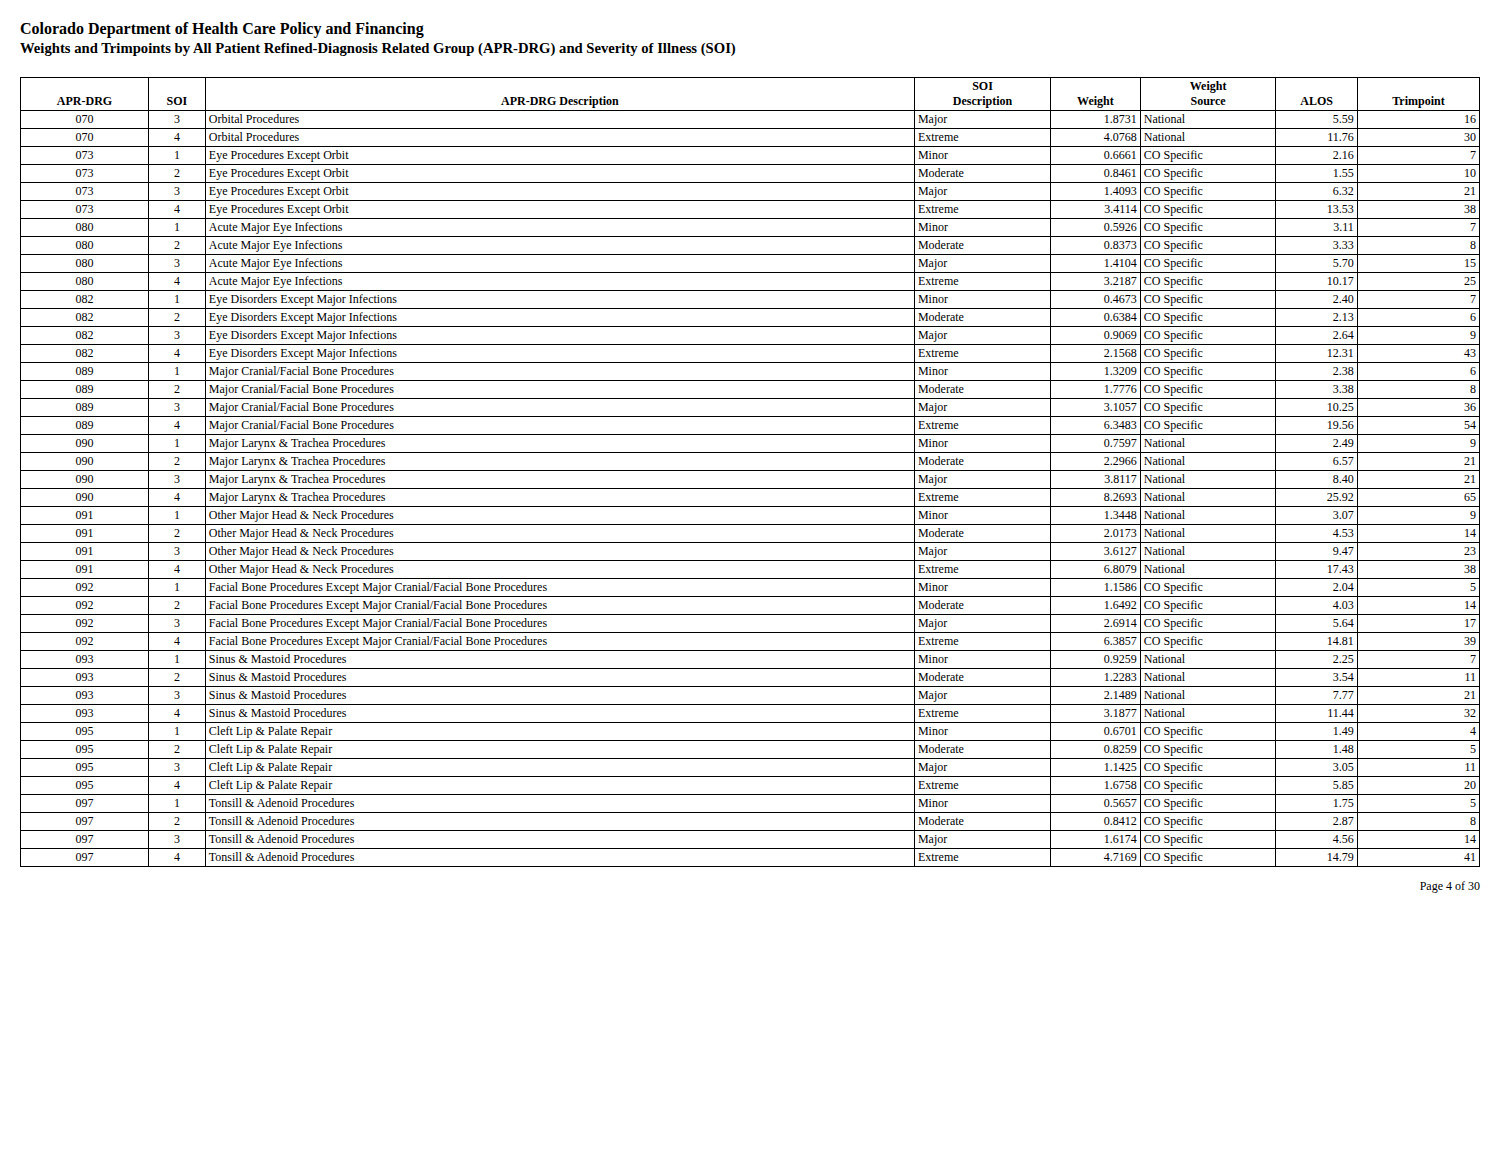Colorado Department of Health Care Policy and Financing
Weights and Trimpoints by All Patient Refined-Diagnosis Related Group (APR-DRG) and Severity of Illness (SOI)
| APR-DRG | SOI | APR-DRG Description | SOI Description | Weight | Weight Source | ALOS | Trimpoint |
| --- | --- | --- | --- | --- | --- | --- | --- |
| 070 | 3 | Orbital Procedures | Major | 1.8731 | National | 5.59 | 16 |
| 070 | 4 | Orbital Procedures | Extreme | 4.0768 | National | 11.76 | 30 |
| 073 | 1 | Eye Procedures Except Orbit | Minor | 0.6661 | CO Specific | 2.16 | 7 |
| 073 | 2 | Eye Procedures Except Orbit | Moderate | 0.8461 | CO Specific | 1.55 | 10 |
| 073 | 3 | Eye Procedures Except Orbit | Major | 1.4093 | CO Specific | 6.32 | 21 |
| 073 | 4 | Eye Procedures Except Orbit | Extreme | 3.4114 | CO Specific | 13.53 | 38 |
| 080 | 1 | Acute Major Eye Infections | Minor | 0.5926 | CO Specific | 3.11 | 7 |
| 080 | 2 | Acute Major Eye Infections | Moderate | 0.8373 | CO Specific | 3.33 | 8 |
| 080 | 3 | Acute Major Eye Infections | Major | 1.4104 | CO Specific | 5.70 | 15 |
| 080 | 4 | Acute Major Eye Infections | Extreme | 3.2187 | CO Specific | 10.17 | 25 |
| 082 | 1 | Eye Disorders Except Major Infections | Minor | 0.4673 | CO Specific | 2.40 | 7 |
| 082 | 2 | Eye Disorders Except Major Infections | Moderate | 0.6384 | CO Specific | 2.13 | 6 |
| 082 | 3 | Eye Disorders Except Major Infections | Major | 0.9069 | CO Specific | 2.64 | 9 |
| 082 | 4 | Eye Disorders Except Major Infections | Extreme | 2.1568 | CO Specific | 12.31 | 43 |
| 089 | 1 | Major Cranial/Facial Bone Procedures | Minor | 1.3209 | CO Specific | 2.38 | 6 |
| 089 | 2 | Major Cranial/Facial Bone Procedures | Moderate | 1.7776 | CO Specific | 3.38 | 8 |
| 089 | 3 | Major Cranial/Facial Bone Procedures | Major | 3.1057 | CO Specific | 10.25 | 36 |
| 089 | 4 | Major Cranial/Facial Bone Procedures | Extreme | 6.3483 | CO Specific | 19.56 | 54 |
| 090 | 1 | Major Larynx & Trachea Procedures | Minor | 0.7597 | National | 2.49 | 9 |
| 090 | 2 | Major Larynx & Trachea Procedures | Moderate | 2.2966 | National | 6.57 | 21 |
| 090 | 3 | Major Larynx & Trachea Procedures | Major | 3.8117 | National | 8.40 | 21 |
| 090 | 4 | Major Larynx & Trachea Procedures | Extreme | 8.2693 | National | 25.92 | 65 |
| 091 | 1 | Other Major Head & Neck Procedures | Minor | 1.3448 | National | 3.07 | 9 |
| 091 | 2 | Other Major Head & Neck Procedures | Moderate | 2.0173 | National | 4.53 | 14 |
| 091 | 3 | Other Major Head & Neck Procedures | Major | 3.6127 | National | 9.47 | 23 |
| 091 | 4 | Other Major Head & Neck Procedures | Extreme | 6.8079 | National | 17.43 | 38 |
| 092 | 1 | Facial Bone Procedures Except Major Cranial/Facial Bone Procedures | Minor | 1.1586 | CO Specific | 2.04 | 5 |
| 092 | 2 | Facial Bone Procedures Except Major Cranial/Facial Bone Procedures | Moderate | 1.6492 | CO Specific | 4.03 | 14 |
| 092 | 3 | Facial Bone Procedures Except Major Cranial/Facial Bone Procedures | Major | 2.6914 | CO Specific | 5.64 | 17 |
| 092 | 4 | Facial Bone Procedures Except Major Cranial/Facial Bone Procedures | Extreme | 6.3857 | CO Specific | 14.81 | 39 |
| 093 | 1 | Sinus & Mastoid Procedures | Minor | 0.9259 | National | 2.25 | 7 |
| 093 | 2 | Sinus & Mastoid Procedures | Moderate | 1.2283 | National | 3.54 | 11 |
| 093 | 3 | Sinus & Mastoid Procedures | Major | 2.1489 | National | 7.77 | 21 |
| 093 | 4 | Sinus & Mastoid Procedures | Extreme | 3.1877 | National | 11.44 | 32 |
| 095 | 1 | Cleft Lip & Palate Repair | Minor | 0.6701 | CO Specific | 1.49 | 4 |
| 095 | 2 | Cleft Lip & Palate Repair | Moderate | 0.8259 | CO Specific | 1.48 | 5 |
| 095 | 3 | Cleft Lip & Palate Repair | Major | 1.1425 | CO Specific | 3.05 | 11 |
| 095 | 4 | Cleft Lip & Palate Repair | Extreme | 1.6758 | CO Specific | 5.85 | 20 |
| 097 | 1 | Tonsill & Adenoid Procedures | Minor | 0.5657 | CO Specific | 1.75 | 5 |
| 097 | 2 | Tonsill & Adenoid Procedures | Moderate | 0.8412 | CO Specific | 2.87 | 8 |
| 097 | 3 | Tonsill & Adenoid Procedures | Major | 1.6174 | CO Specific | 4.56 | 14 |
| 097 | 4 | Tonsill & Adenoid Procedures | Extreme | 4.7169 | CO Specific | 14.79 | 41 |
Page 4 of 30